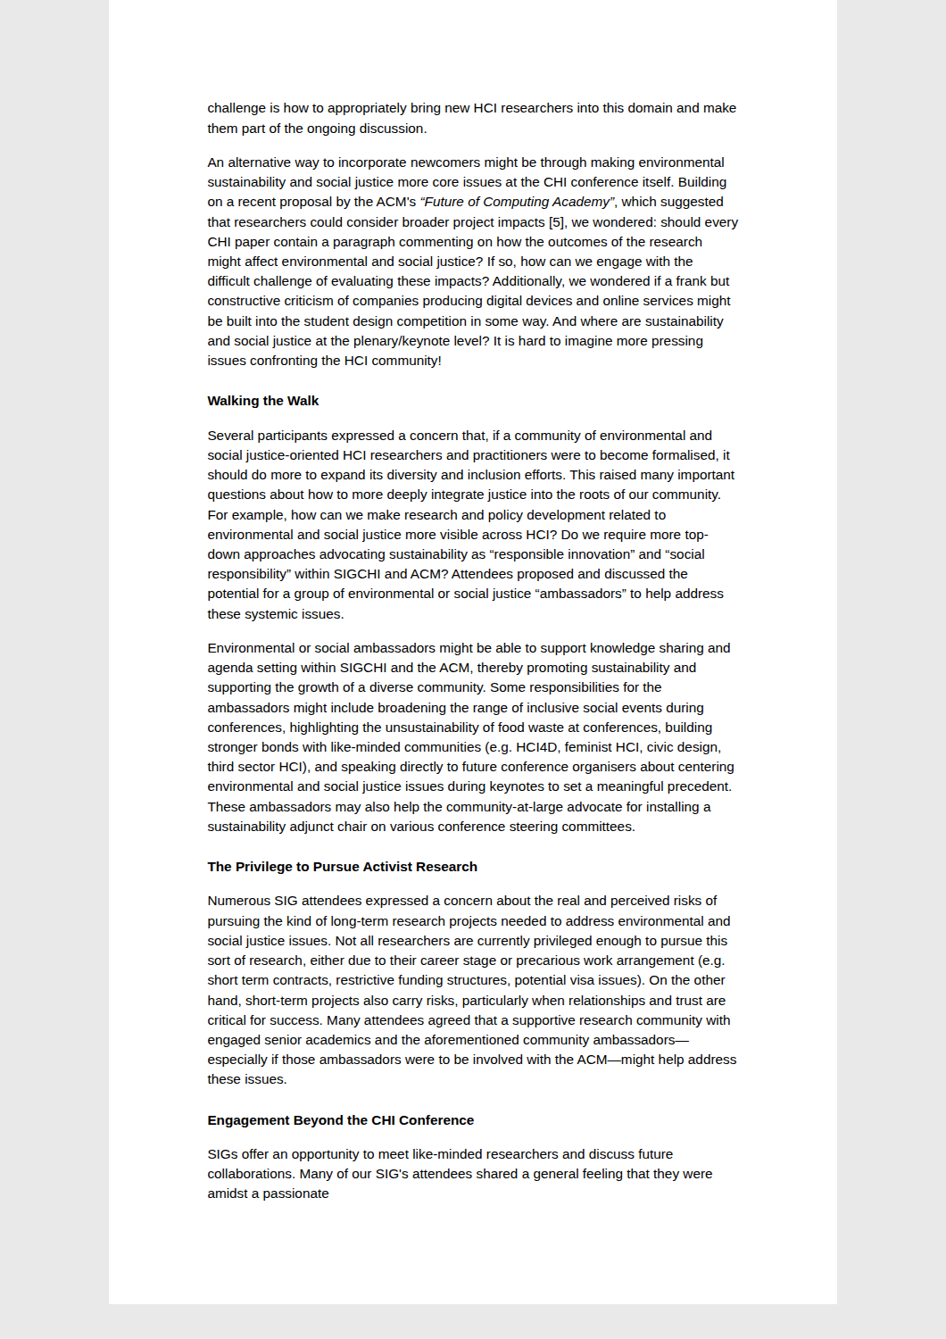challenge is how to appropriately bring new HCI researchers into this domain and make them part of the ongoing discussion.
An alternative way to incorporate newcomers might be through making environmental sustainability and social justice more core issues at the CHI conference itself. Building on a recent proposal by the ACM's “Future of Computing Academy”, which suggested that researchers could consider broader project impacts [5], we wondered: should every CHI paper contain a paragraph commenting on how the outcomes of the research might affect environmental and social justice? If so, how can we engage with the difficult challenge of evaluating these impacts? Additionally, we wondered if a frank but constructive criticism of companies producing digital devices and online services might be built into the student design competition in some way. And where are sustainability and social justice at the plenary/keynote level? It is hard to imagine more pressing issues confronting the HCI community!
Walking the Walk
Several participants expressed a concern that, if a community of environmental and social justice-oriented HCI researchers and practitioners were to become formalised, it should do more to expand its diversity and inclusion efforts. This raised many important questions about how to more deeply integrate justice into the roots of our community. For example, how can we make research and policy development related to environmental and social justice more visible across HCI? Do we require more top-down approaches advocating sustainability as “responsible innovation” and “social responsibility” within SIGCHI and ACM? Attendees proposed and discussed the potential for a group of environmental or social justice “ambassadors” to help address these systemic issues.
Environmental or social ambassadors might be able to support knowledge sharing and agenda setting within SIGCHI and the ACM, thereby promoting sustainability and supporting the growth of a diverse community. Some responsibilities for the ambassadors might include broadening the range of inclusive social events during conferences, highlighting the unsustainability of food waste at conferences, building stronger bonds with like-minded communities (e.g. HCI4D, feminist HCI, civic design, third sector HCI), and speaking directly to future conference organisers about centering environmental and social justice issues during keynotes to set a meaningful precedent. These ambassadors may also help the community-at-large advocate for installing a sustainability adjunct chair on various conference steering committees.
The Privilege to Pursue Activist Research
Numerous SIG attendees expressed a concern about the real and perceived risks of pursuing the kind of long-term research projects needed to address environmental and social justice issues. Not all researchers are currently privileged enough to pursue this sort of research, either due to their career stage or precarious work arrangement (e.g. short term contracts, restrictive funding structures, potential visa issues). On the other hand, short-term projects also carry risks, particularly when relationships and trust are critical for success. Many attendees agreed that a supportive research community with engaged senior academics and the aforementioned community ambassadors—especially if those ambassadors were to be involved with the ACM—might help address these issues.
Engagement Beyond the CHI Conference
SIGs offer an opportunity to meet like-minded researchers and discuss future collaborations. Many of our SIG's attendees shared a general feeling that they were amidst a passionate